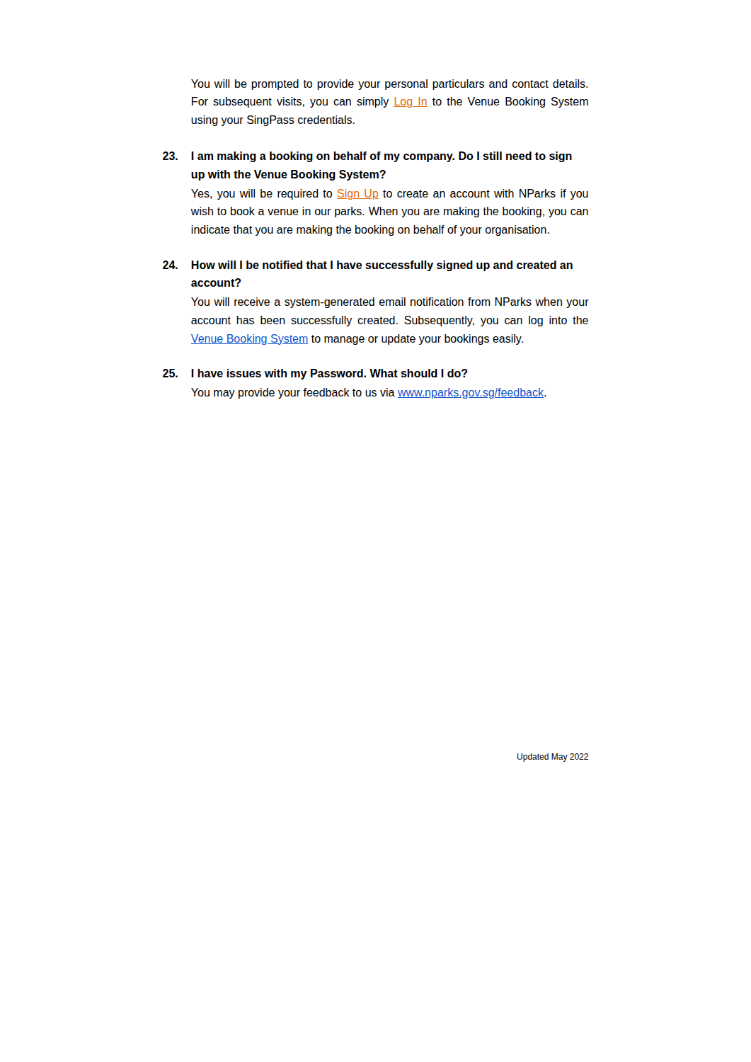You will be prompted to provide your personal particulars and contact details. For subsequent visits, you can simply Log In to the Venue Booking System using your SingPass credentials.
I am making a booking on behalf of my company. Do I still need to sign up with the Venue Booking System?
Yes, you will be required to Sign Up to create an account with NParks if you wish to book a venue in our parks. When you are making the booking, you can indicate that you are making the booking on behalf of your organisation.
How will I be notified that I have successfully signed up and created an account?
You will receive a system-generated email notification from NParks when your account has been successfully created. Subsequently, you can log into the Venue Booking System to manage or update your bookings easily.
I have issues with my Password. What should I do?
You may provide your feedback to us via www.nparks.gov.sg/feedback.
Updated May 2022